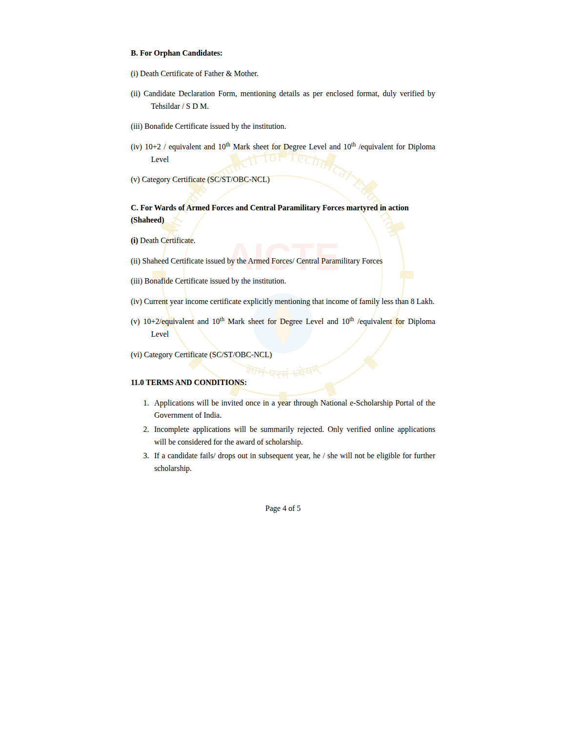All India Council for Technical Education ज्ञानं परमं ध्येयम् AICTE
B. For Orphan Candidates:
(i) Death Certificate of Father & Mother.
(ii) Candidate Declaration Form, mentioning details as per enclosed format, duly verified by Tehsildar / S D M.
(iii) Bonafide Certificate issued by the institution.
(iv) 10+2 / equivalent and 10th Mark sheet for Degree Level and 10th /equivalent for Diploma Level
(v) Category Certificate (SC/ST/OBC-NCL)
C. For Wards of Armed Forces and Central Paramilitary Forces martyred in action (Shaheed)
(i) Death Certificate.
(ii) Shaheed Certificate issued by the Armed Forces/ Central Paramilitary Forces
(iii) Bonafide Certificate issued by the institution.
(iv) Current year income certificate explicitly mentioning that income of family less than 8 Lakh.
(v) 10+2/equivalent and 10th Mark sheet for Degree Level and 10th /equivalent for Diploma Level
(vi) Category Certificate (SC/ST/OBC-NCL)
11.0 TERMS AND CONDITIONS:
Applications will be invited once in a year through National e-Scholarship Portal of the Government of India.
Incomplete applications will be summarily rejected. Only verified online applications will be considered for the award of scholarship.
If a candidate fails/ drops out in subsequent year, he / she will not be eligible for further scholarship.
Page 4 of 5